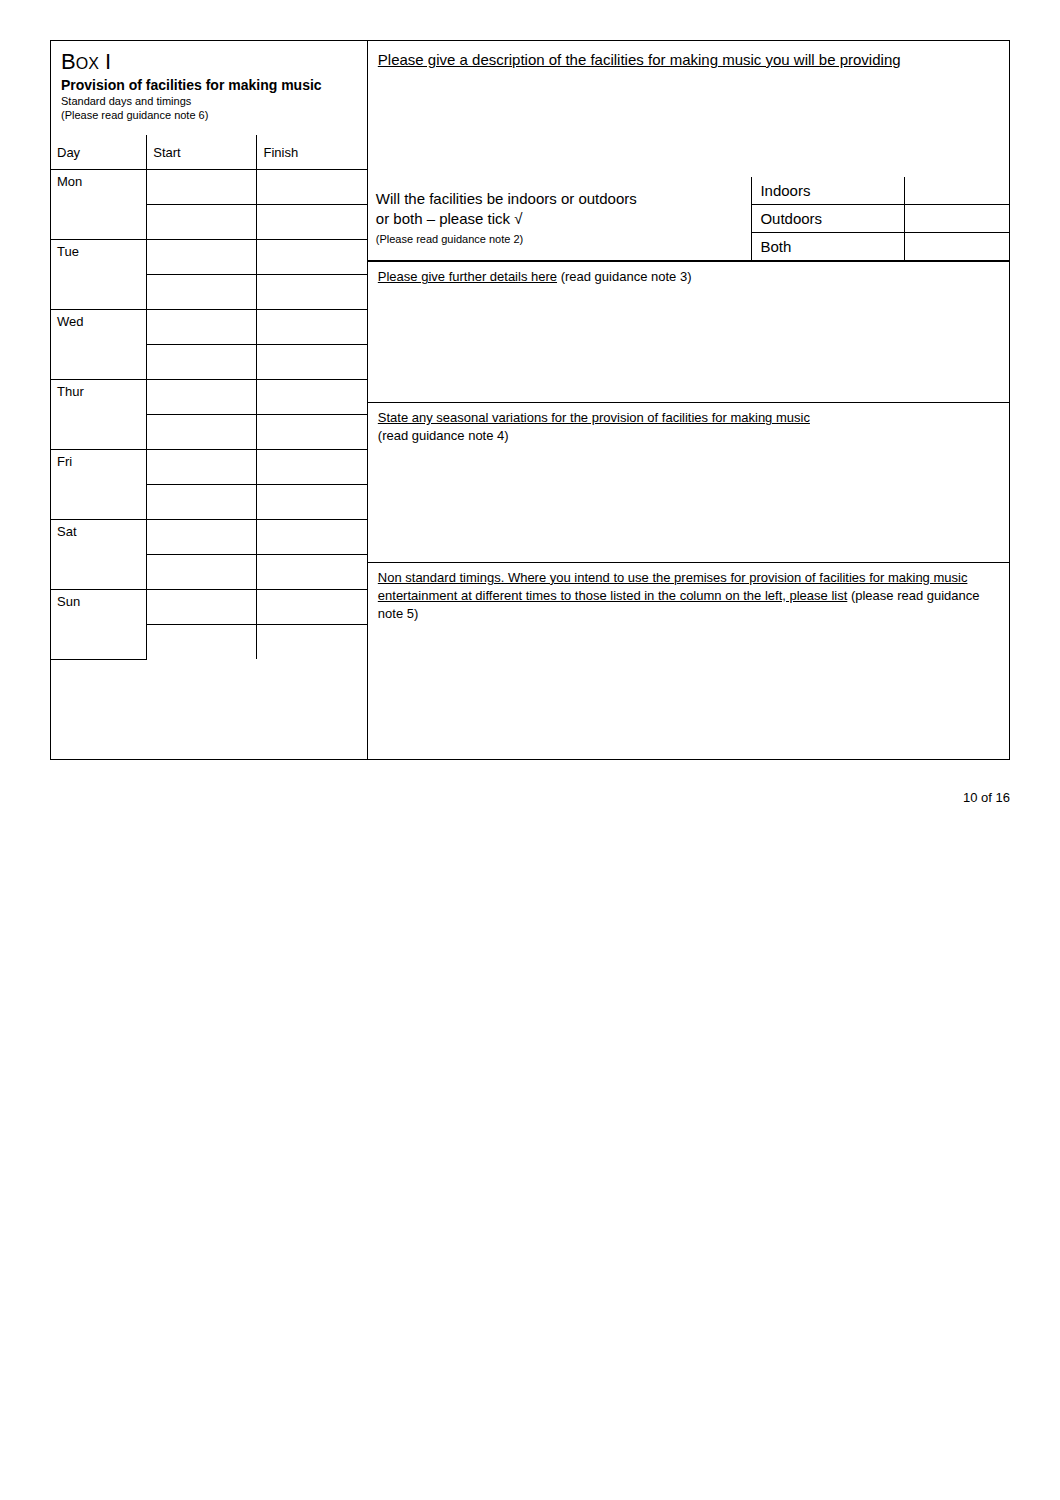| B OX I Provision of facilities for making music Standard days and timings (Please read guidance note 6) / Day / Start / Finish / / --- / --- / --- / / Mon / / / / Tue / / / / Wed / / / / Thur / / / / Fri / / / / Sat / / / / Sun / / / | Please give a description of the facilities for making music you will be providing / Will the facilities be indoors or outdoors or both – please tick √ (Please read guidance note 2) / Indoors / / / Outdoors / / / Both / / Please give further details here (read guidance note 3) State any seasonal variations for the provision of facilities for making music (read guidance note 4) Non standard timings. Where you intend to use the premises for provision of facilities for making music entertainment at different times to those listed in the column on the left, please list (please read guidance note 5) |
10 of 16